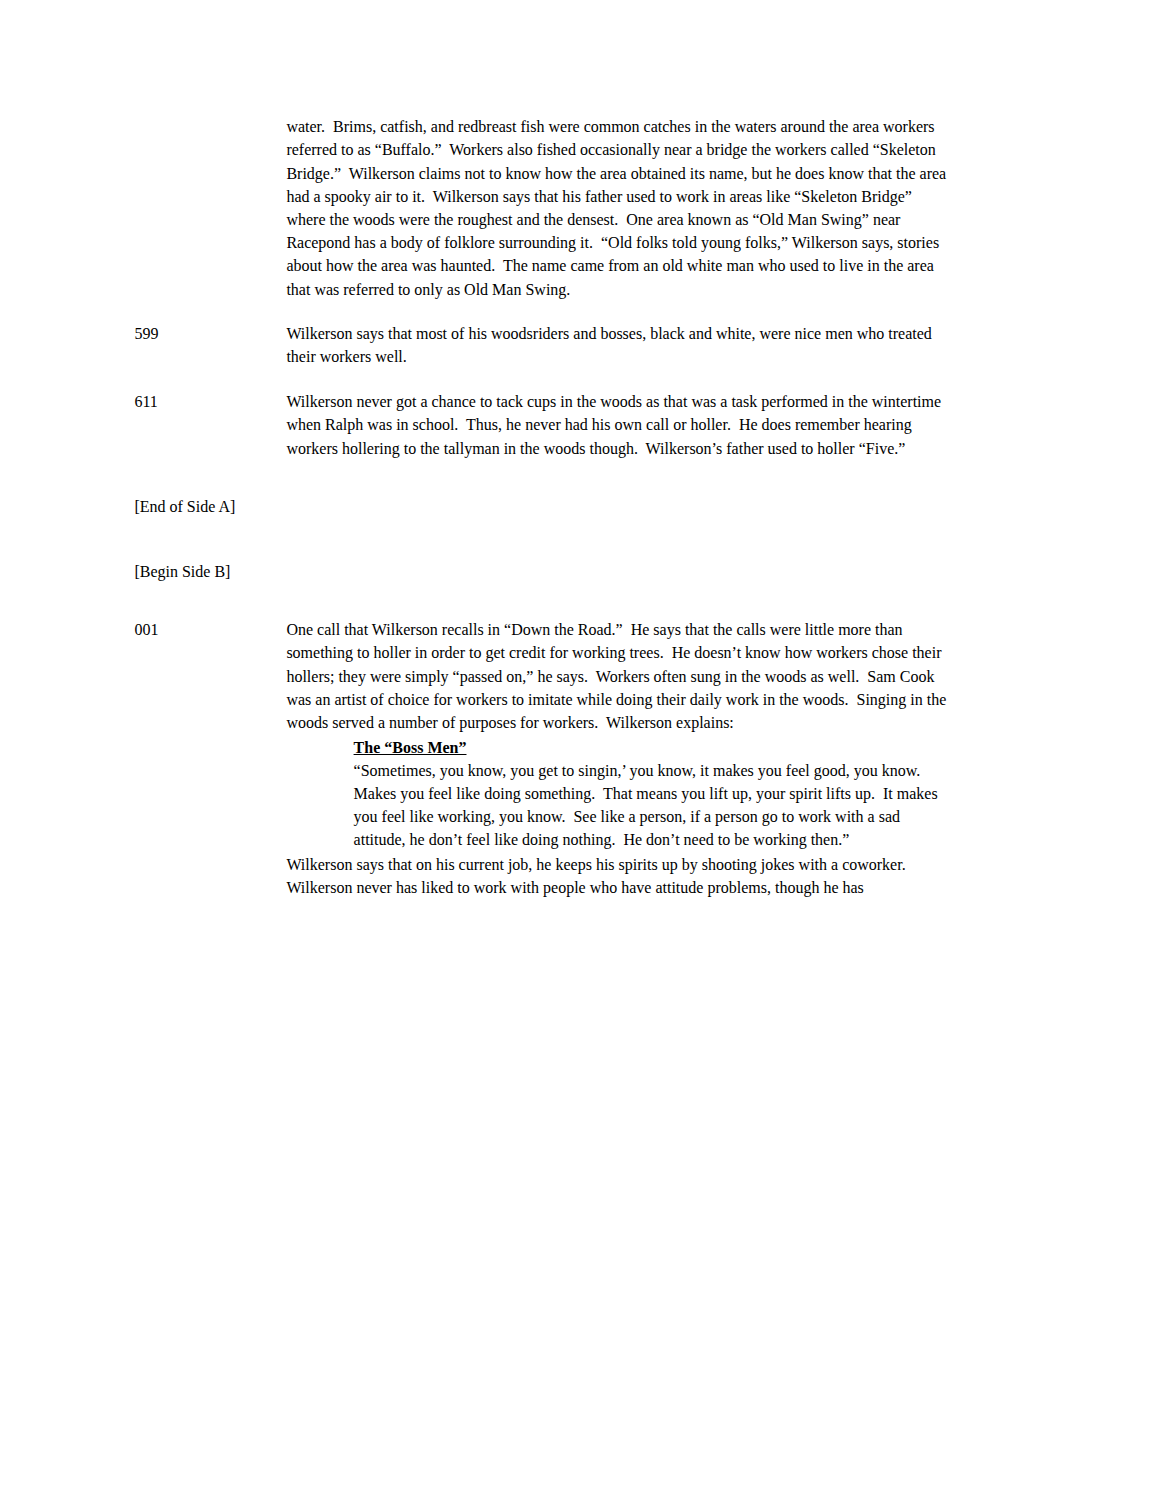water. Brims, catfish, and redbreast fish were common catches in the waters around the area workers referred to as “Buffalo.” Workers also fished occasionally near a bridge the workers called “Skeleton Bridge.” Wilkerson claims not to know how the area obtained its name, but he does know that the area had a spooky air to it. Wilkerson says that his father used to work in areas like “Skeleton Bridge” where the woods were the roughest and the densest. One area known as “Old Man Swing” near Racepond has a body of folklore surrounding it. “Old folks told young folks,” Wilkerson says, stories about how the area was haunted. The name came from an old white man who used to live in the area that was referred to only as Old Man Swing.
599
Wilkerson says that most of his woodsriders and bosses, black and white, were nice men who treated their workers well.
611
Wilkerson never got a chance to tack cups in the woods as that was a task performed in the wintertime when Ralph was in school. Thus, he never had his own call or holler. He does remember hearing workers hollering to the tallyman in the woods though. Wilkerson’s father used to holler “Five.”
[End of Side A]
[Begin Side B]
001
One call that Wilkerson recalls in “Down the Road.” He says that the calls were little more than something to holler in order to get credit for working trees. He doesn’t know how workers chose their hollers; they were simply “passed on,” he says. Workers often sung in the woods as well. Sam Cook was an artist of choice for workers to imitate while doing their daily work in the woods. Singing in the woods served a number of purposes for workers. Wilkerson explains:
The “Boss Men”
“Sometimes, you know, you get to singin,’ you know, it makes you feel good, you know. Makes you feel like doing something. That means you lift up, your spirit lifts up. It makes you feel like working, you know. See like a person, if a person go to work with a sad attitude, he don’t feel like doing nothing. He don’t need to be working then.”
Wilkerson says that on his current job, he keeps his spirits up by shooting jokes with a coworker. Wilkerson never has liked to work with people who have attitude problems, though he has